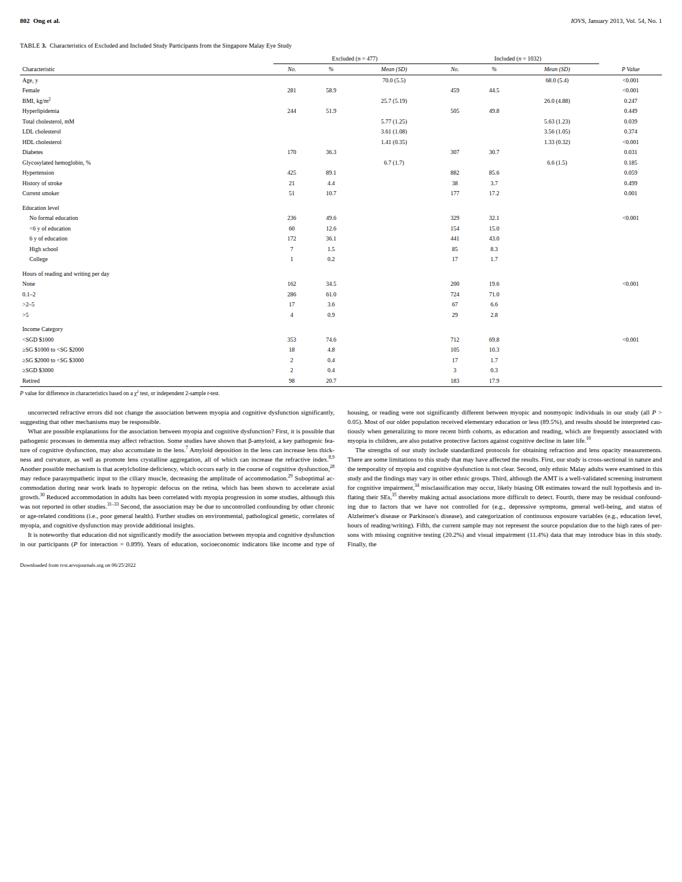802 Ong et al.
IOVS, January 2013, Vol. 54, No. 1
TABLE 3. Characteristics of Excluded and Included Study Participants from the Singapore Malay Eye Study
| | Excluded ( n = 477) | Included ( n = 1032) | |
| --- | --- | --- | --- |
| Characteristic | No. | % | Mean (SD) | No. | % | Mean (SD) | P Value |
| Age, y | | | 70.0 (5.5) | | | 68.0 (5.4) | <0.001 |
| Female | 281 | 58.9 | | 459 | 44.5 | | <0.001 |
| BMI, kg/m 2 | | | 25.7 (5.19) | | | 26.0 (4.88) | 0.247 |
| Hyperlipidemia | 244 | 51.9 | | 505 | 49.8 | | 0.449 |
| Total cholesterol, mM | | | 5.77 (1.25) | | | 5.63 (1.23) | 0.039 |
| LDL cholesterol | | | 3.61 (1.08) | | | 3.56 (1.05) | 0.374 |
| HDL cholesterol | | | 1.41 (0.35) | | | 1.33 (0.32) | <0.001 |
| Diabetes | 170 | 36.3 | | 307 | 30.7 | | 0.031 |
| Glycosylated hemoglobin, % | | | 6.7 (1.7) | | | 6.6 (1.5) | 0.185 |
| Hypertension | 425 | 89.1 | | 882 | 85.6 | | 0.059 |
| History of stroke | 21 | 4.4 | | 38 | 3.7 | | 0.499 |
| Current smoker | 51 | 10.7 | | 177 | 17.2 | | 0.001 |
| Education level | | | | | | | |
| No formal education | 236 | 49.6 | | 329 | 32.1 | | <0.001 |
| <6 y of education | 60 | 12.6 | | 154 | 15.0 | | |
| 6 y of education | 172 | 36.1 | | 441 | 43.0 | | |
| High school | 7 | 1.5 | | 85 | 8.3 | | |
| College | 1 | 0.2 | | 17 | 1.7 | | |
| Hours of reading and writing per day | | | | | | | |
| None | 162 | 34.5 | | 200 | 19.6 | | <0.001 |
| 0.1–2 | 286 | 61.0 | | 724 | 71.0 | | |
| >2–5 | 17 | 3.6 | | 67 | 6.6 | | |
| >5 | 4 | 0.9 | | 29 | 2.8 | | |
| Income Category | | | | | | | |
| <SGD $1000 | 353 | 74.6 | | 712 | 69.8 | | <0.001 |
| ≥SG $1000 to <SG $2000 | 18 | 4.8 | | 105 | 10.3 | | |
| ≥SG $2000 to <SG $3000 | 2 | 0.4 | | 17 | 1.7 | | |
| ≥SGD $3000 | 2 | 0.4 | | 3 | 0.3 | | |
| Retired | 98 | 20.7 | | 183 | 17.9 | | |
P value for difference in characteristics based on a χ2 test, or independent 2-sample t-test.
uncorrected refractive errors did not change the association between myopia and cognitive dysfunction significantly, suggesting that other mechanisms may be responsible.
What are possible explanations for the association between myopia and cognitive dysfunction? First, it is possible that pathogenic processes in dementia may affect refraction. Some studies have shown that β-amyloid, a key pathogenic feature of cognitive dysfunction, may also accumulate in the lens.7 Amyloid deposition in the lens can increase lens thickness and curvature, as well as promote lens crystalline aggregation, all of which can increase the refractive index.8,9 Another possible mechanism is that acetylcholine deficiency, which occurs early in the course of cognitive dysfunction,28 may reduce parasympathetic input to the ciliary muscle, decreasing the amplitude of accommodation.29 Suboptimal accommodation during near work leads to hyperopic defocus on the retina, which has been shown to accelerate axial growth.30 Reduced accommodation in adults has been correlated with myopia progression in some studies, although this was not reported in other studies.31–33 Second, the association may be due to uncontrolled confounding by other chronic or age-related conditions (i.e., poor general health). Further studies on environmental, pathological genetic, correlates of myopia, and cognitive dysfunction may provide additional insights.
It is noteworthy that education did not significantly modify the association between myopia and cognitive dysfunction in our participants (P for interaction = 0.899). Years of education, socioeconomic indicators like income and type of housing, or reading were not significantly different between myopic and nonmyopic individuals in our study (all P > 0.05). Most of our older population received elementary education or less (89.5%), and results should be interpreted cautiously when generalizing to more recent birth cohorts, as education and reading, which are frequently associated with myopia in children, are also putative protective factors against cognitive decline in later life.10
The strengths of our study include standardized protocols for obtaining refraction and lens opacity measurements. There are some limitations to this study that may have affected the results. First, our study is cross-sectional in nature and the temporality of myopia and cognitive dysfunction is not clear. Second, only ethnic Malay adults were examined in this study and the findings may vary in other ethnic groups. Third, although the AMT is a well-validated screening instrument for cognitive impairment,34 misclassification may occur, likely biasing OR estimates toward the null hypothesis and inflating their SEs,35 thereby making actual associations more difficult to detect. Fourth, there may be residual confounding due to factors that we have not controlled for (e.g., depressive symptoms, general well-being, and status of Alzheimer's disease or Parkinson's disease), and categorization of continuous exposure variables (e.g., education level, hours of reading/writing). Fifth, the current sample may not represent the source population due to the high rates of persons with missing cognitive testing (20.2%) and visual impairment (11.4%) data that may introduce bias in this study. Finally, the
Downloaded from tvst.arvojournals.org on 06/25/2022